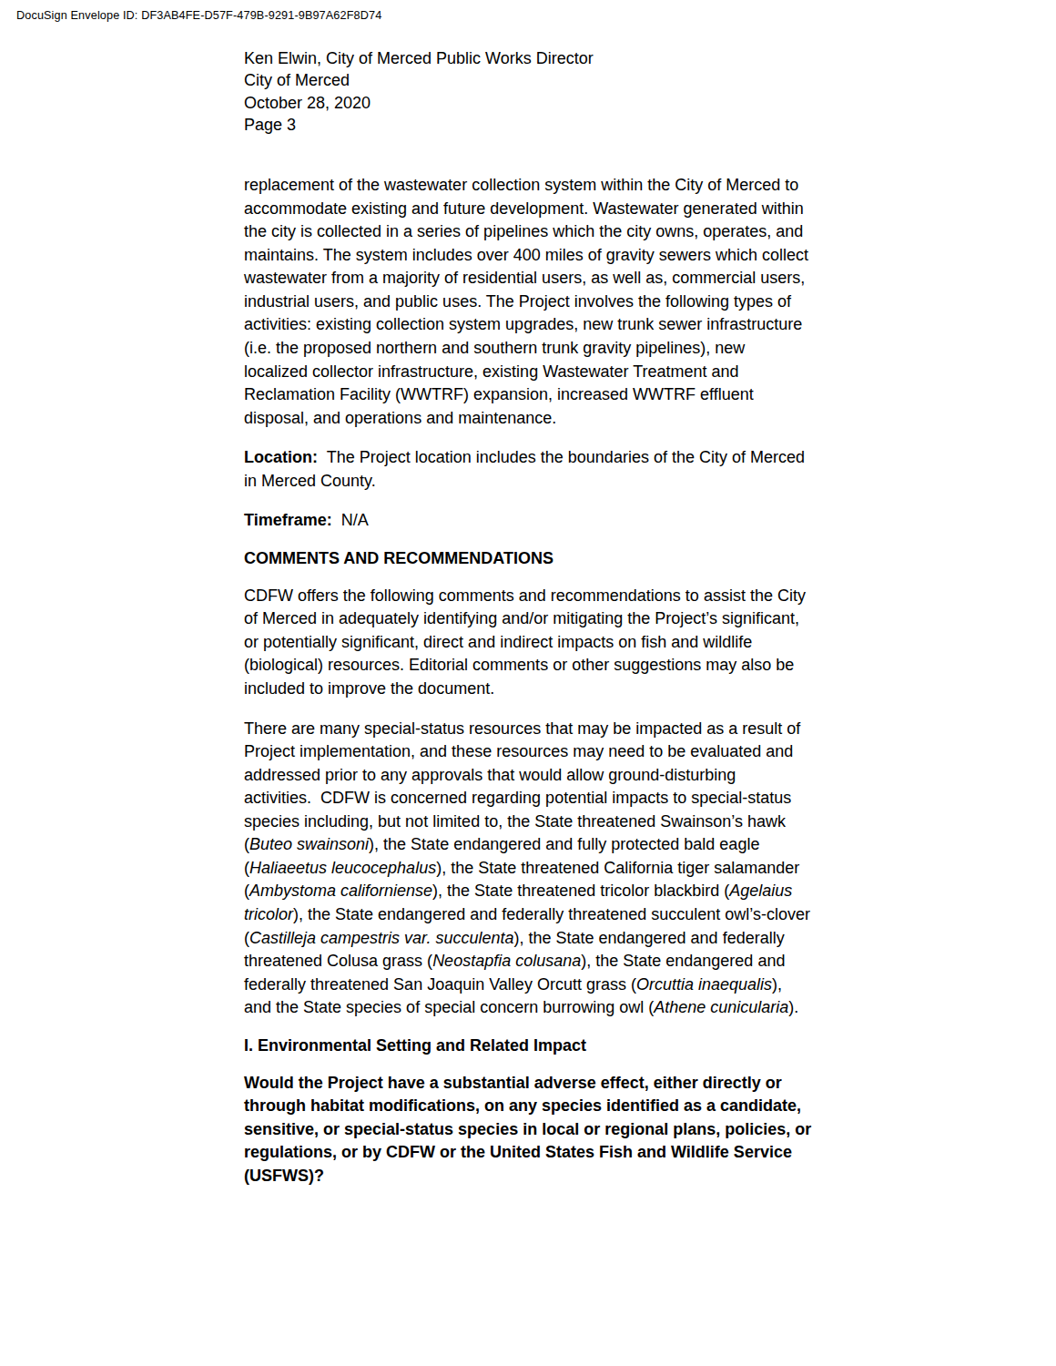DocuSign Envelope ID: DF3AB4FE-D57F-479B-9291-9B97A62F8D74
Ken Elwin, City of Merced Public Works Director
City of Merced
October 28, 2020
Page 3
replacement of the wastewater collection system within the City of Merced to accommodate existing and future development. Wastewater generated within the city is collected in a series of pipelines which the city owns, operates, and maintains. The system includes over 400 miles of gravity sewers which collect wastewater from a majority of residential users, as well as, commercial users, industrial users, and public uses. The Project involves the following types of activities: existing collection system upgrades, new trunk sewer infrastructure (i.e. the proposed northern and southern trunk gravity pipelines), new localized collector infrastructure, existing Wastewater Treatment and Reclamation Facility (WWTRF) expansion, increased WWTRF effluent disposal, and operations and maintenance.
Location: The Project location includes the boundaries of the City of Merced in Merced County.
Timeframe: N/A
COMMENTS AND RECOMMENDATIONS
CDFW offers the following comments and recommendations to assist the City of Merced in adequately identifying and/or mitigating the Project’s significant, or potentially significant, direct and indirect impacts on fish and wildlife (biological) resources. Editorial comments or other suggestions may also be included to improve the document.
There are many special-status resources that may be impacted as a result of Project implementation, and these resources may need to be evaluated and addressed prior to any approvals that would allow ground-disturbing activities. CDFW is concerned regarding potential impacts to special-status species including, but not limited to, the State threatened Swainson’s hawk (Buteo swainsoni), the State endangered and fully protected bald eagle (Haliaeetus leucocephalus), the State threatened California tiger salamander (Ambystoma californiense), the State threatened tricolor blackbird (Agelaius tricolor), the State endangered and federally threatened succulent owl’s-clover (Castilleja campestris var. succulenta), the State endangered and federally threatened Colusa grass (Neostapfia colusana), the State endangered and federally threatened San Joaquin Valley Orcutt grass (Orcuttia inaequalis), and the State species of special concern burrowing owl (Athene cunicularia).
I. Environmental Setting and Related Impact
Would the Project have a substantial adverse effect, either directly or through habitat modifications, on any species identified as a candidate, sensitive, or special-status species in local or regional plans, policies, or regulations, or by CDFW or the United States Fish and Wildlife Service (USFWS)?